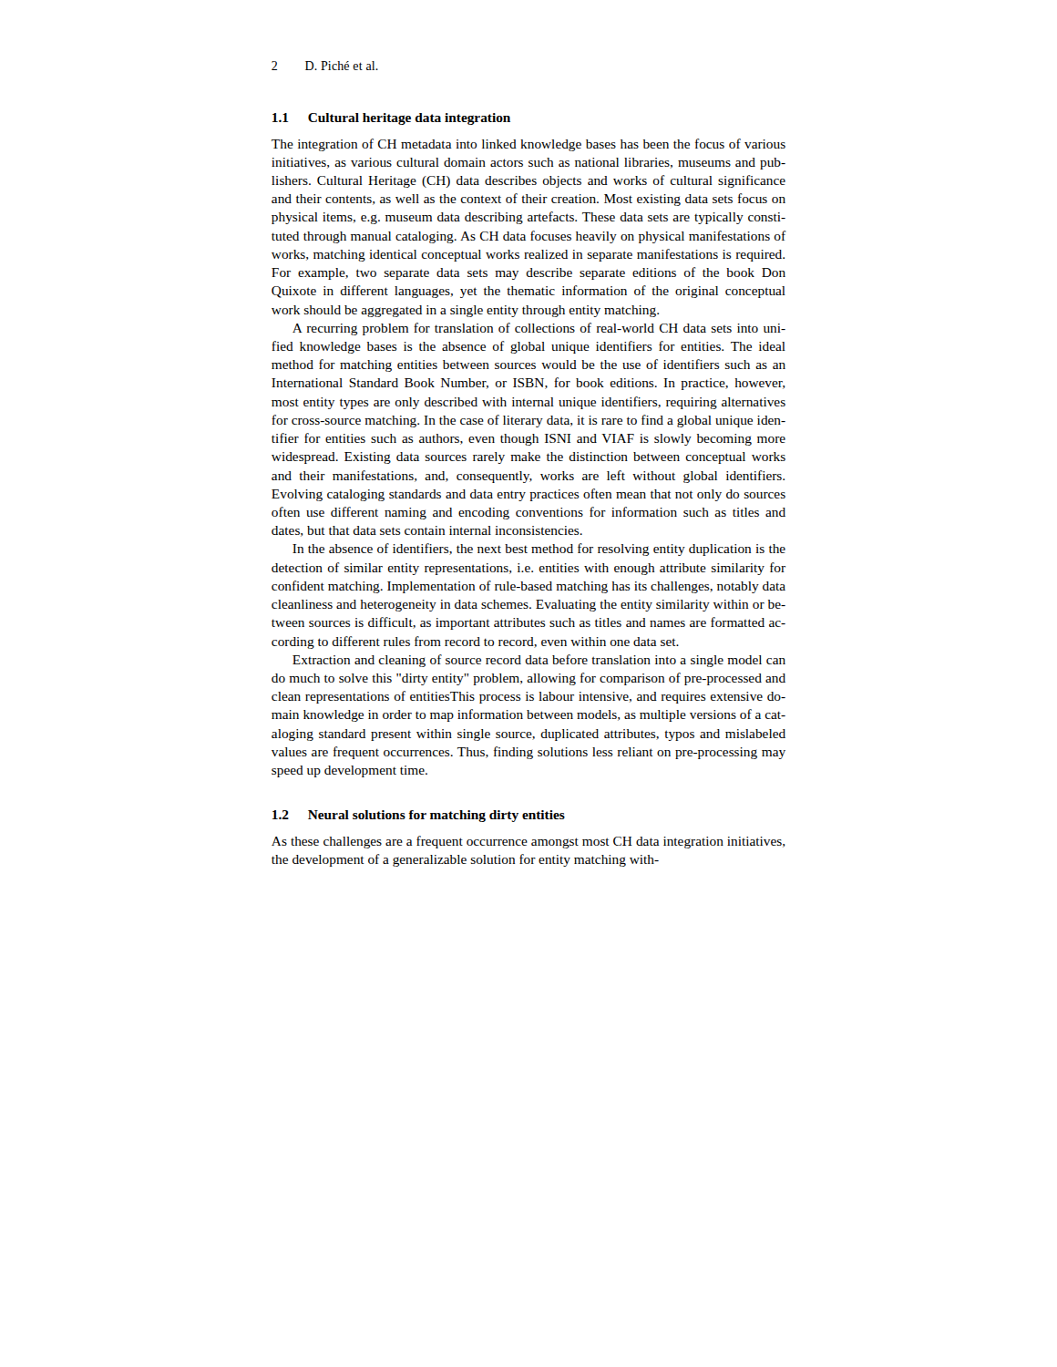2 D. Piché et al.
1.1 Cultural heritage data integration
The integration of CH metadata into linked knowledge bases has been the focus of various initiatives, as various cultural domain actors such as national libraries, museums and publishers. Cultural Heritage (CH) data describes objects and works of cultural significance and their contents, as well as the context of their creation. Most existing data sets focus on physical items, e.g. museum data describing artefacts. These data sets are typically constituted through manual cataloging. As CH data focuses heavily on physical manifestations of works, matching identical conceptual works realized in separate manifestations is required. For example, two separate data sets may describe separate editions of the book Don Quixote in different languages, yet the thematic information of the original conceptual work should be aggregated in a single entity through entity matching.
A recurring problem for translation of collections of real-world CH data sets into unified knowledge bases is the absence of global unique identifiers for entities. The ideal method for matching entities between sources would be the use of identifiers such as an International Standard Book Number, or ISBN, for book editions. In practice, however, most entity types are only described with internal unique identifiers, requiring alternatives for cross-source matching. In the case of literary data, it is rare to find a global unique identifier for entities such as authors, even though ISNI and VIAF is slowly becoming more widespread. Existing data sources rarely make the distinction between conceptual works and their manifestations, and, consequently, works are left without global identifiers. Evolving cataloging standards and data entry practices often mean that not only do sources often use different naming and encoding conventions for information such as titles and dates, but that data sets contain internal inconsistencies.
In the absence of identifiers, the next best method for resolving entity duplication is the detection of similar entity representations, i.e. entities with enough attribute similarity for confident matching. Implementation of rule-based matching has its challenges, notably data cleanliness and heterogeneity in data schemes. Evaluating the entity similarity within or between sources is difficult, as important attributes such as titles and names are formatted according to different rules from record to record, even within one data set.
Extraction and cleaning of source record data before translation into a single model can do much to solve this "dirty entity" problem, allowing for comparison of pre-processed and clean representations of entitiesThis process is labour intensive, and requires extensive domain knowledge in order to map information between models, as multiple versions of a cataloging standard present within single source, duplicated attributes, typos and mislabeled values are frequent occurrences. Thus, finding solutions less reliant on pre-processing may speed up development time.
1.2 Neural solutions for matching dirty entities
As these challenges are a frequent occurrence amongst most CH data integration initiatives, the development of a generalizable solution for entity matching with-